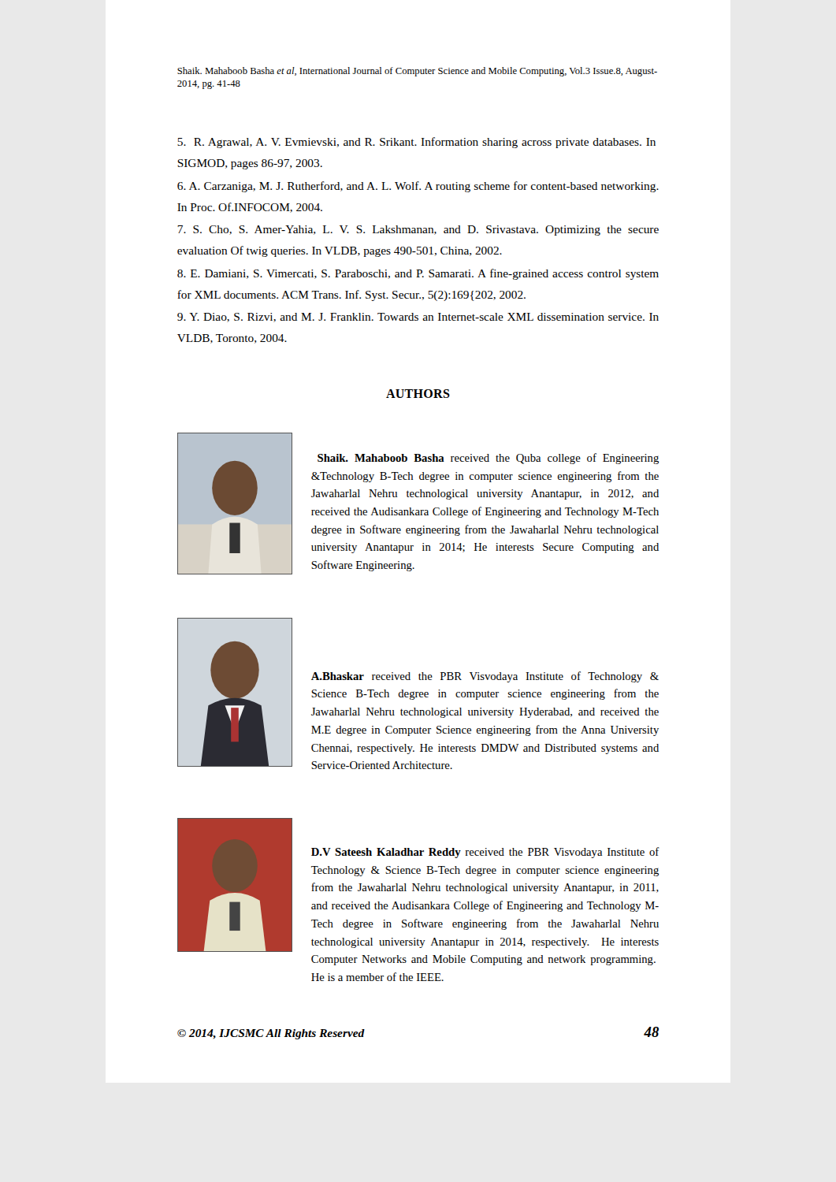Shaik. Mahaboob Basha et al, International Journal of Computer Science and Mobile Computing, Vol.3 Issue.8, August- 2014, pg. 41-48
5. R. Agrawal, A. V. Evmievski, and R. Srikant. Information sharing across private databases. In SIGMOD, pages 86-97, 2003.
6. A. Carzaniga, M. J. Rutherford, and A. L. Wolf. A routing scheme for content-based networking. In Proc. Of.INFOCOM, 2004.
7. S. Cho, S. Amer-Yahia, L. V. S. Lakshmanan, and D. Srivastava. Optimizing the secure evaluation Of twig queries. In VLDB, pages 490-501, China, 2002.
8. E. Damiani, S. Vimercati, S. Paraboschi, and P. Samarati. A fine-grained access control system for XML documents. ACM Trans. Inf. Syst. Secur., 5(2):169{202, 2002.
9. Y. Diao, S. Rizvi, and M. J. Franklin. Towards an Internet-scale XML dissemination service. In VLDB, Toronto, 2004.
AUTHORS
Shaik. Mahaboob Basha received the Quba college of Engineering &Technology B-Tech degree in computer science engineering from the Jawaharlal Nehru technological university Anantapur, in 2012, and received the Audisankara College of Engineering and Technology M-Tech degree in Software engineering from the Jawaharlal Nehru technological university Anantapur in 2014; He interests Secure Computing and Software Engineering.
A.Bhaskar received the PBR Visvodaya Institute of Technology & Science B-Tech degree in computer science engineering from the Jawaharlal Nehru technological university Hyderabad, and received the M.E degree in Computer Science engineering from the Anna University Chennai, respectively. He interests DMDW and Distributed systems and Service-Oriented Architecture.
D.V Sateesh Kaladhar Reddy received the PBR Visvodaya Institute of Technology & Science B-Tech degree in computer science engineering from the Jawaharlal Nehru technological university Anantapur, in 2011, and received the Audisankara College of Engineering and Technology M-Tech degree in Software engineering from the Jawaharlal Nehru technological university Anantapur in 2014, respectively. He interests Computer Networks and Mobile Computing and network programming. He is a member of the IEEE.
© 2014, IJCSMC All Rights Reserved 48